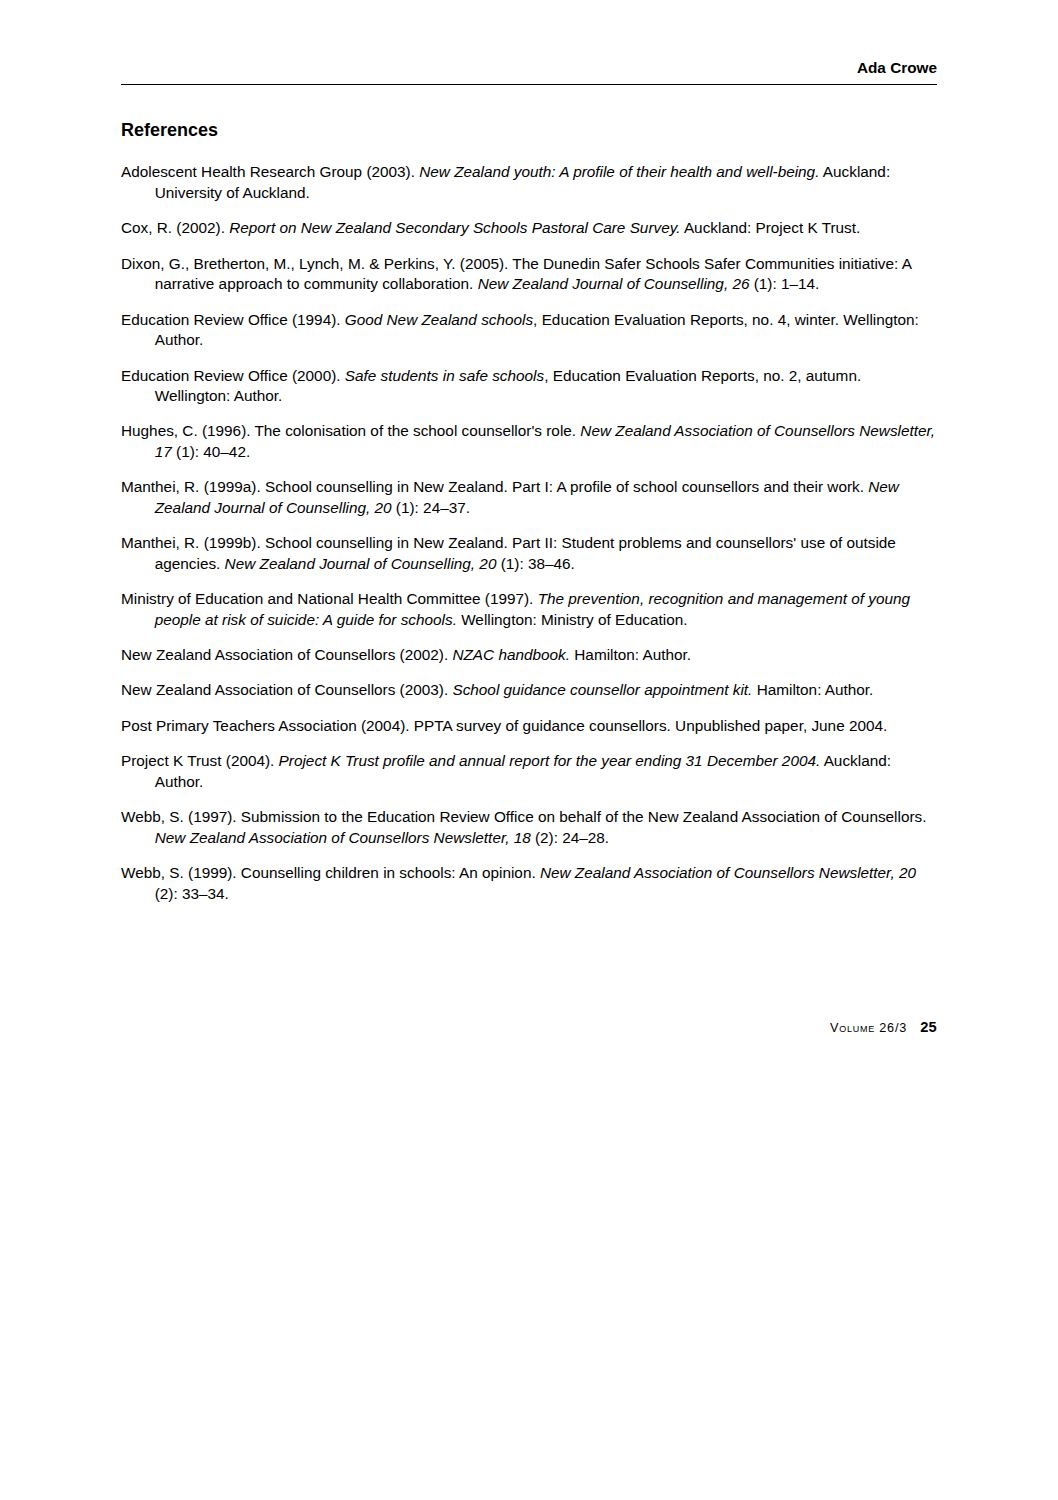Ada Crowe
References
Adolescent Health Research Group (2003). New Zealand youth: A profile of their health and well-being. Auckland: University of Auckland.
Cox, R. (2002). Report on New Zealand Secondary Schools Pastoral Care Survey. Auckland: Project K Trust.
Dixon, G., Bretherton, M., Lynch, M. & Perkins, Y. (2005). The Dunedin Safer Schools Safer Communities initiative: A narrative approach to community collaboration. New Zealand Journal of Counselling, 26 (1): 1–14.
Education Review Office (1994). Good New Zealand schools, Education Evaluation Reports, no. 4, winter. Wellington: Author.
Education Review Office (2000). Safe students in safe schools, Education Evaluation Reports, no. 2, autumn. Wellington: Author.
Hughes, C. (1996). The colonisation of the school counsellor's role. New Zealand Association of Counsellors Newsletter, 17 (1): 40–42.
Manthei, R. (1999a). School counselling in New Zealand. Part I: A profile of school counsellors and their work. New Zealand Journal of Counselling, 20 (1): 24–37.
Manthei, R. (1999b). School counselling in New Zealand. Part II: Student problems and counsellors' use of outside agencies. New Zealand Journal of Counselling, 20 (1): 38–46.
Ministry of Education and National Health Committee (1997). The prevention, recognition and management of young people at risk of suicide: A guide for schools. Wellington: Ministry of Education.
New Zealand Association of Counsellors (2002). NZAC handbook. Hamilton: Author.
New Zealand Association of Counsellors (2003). School guidance counsellor appointment kit. Hamilton: Author.
Post Primary Teachers Association (2004). PPTA survey of guidance counsellors. Unpublished paper, June 2004.
Project K Trust (2004). Project K Trust profile and annual report for the year ending 31 December 2004. Auckland: Author.
Webb, S. (1997). Submission to the Education Review Office on behalf of the New Zealand Association of Counsellors. New Zealand Association of Counsellors Newsletter, 18 (2): 24–28.
Webb, S. (1999). Counselling children in schools: An opinion. New Zealand Association of Counsellors Newsletter, 20 (2): 33–34.
Volume 26/325